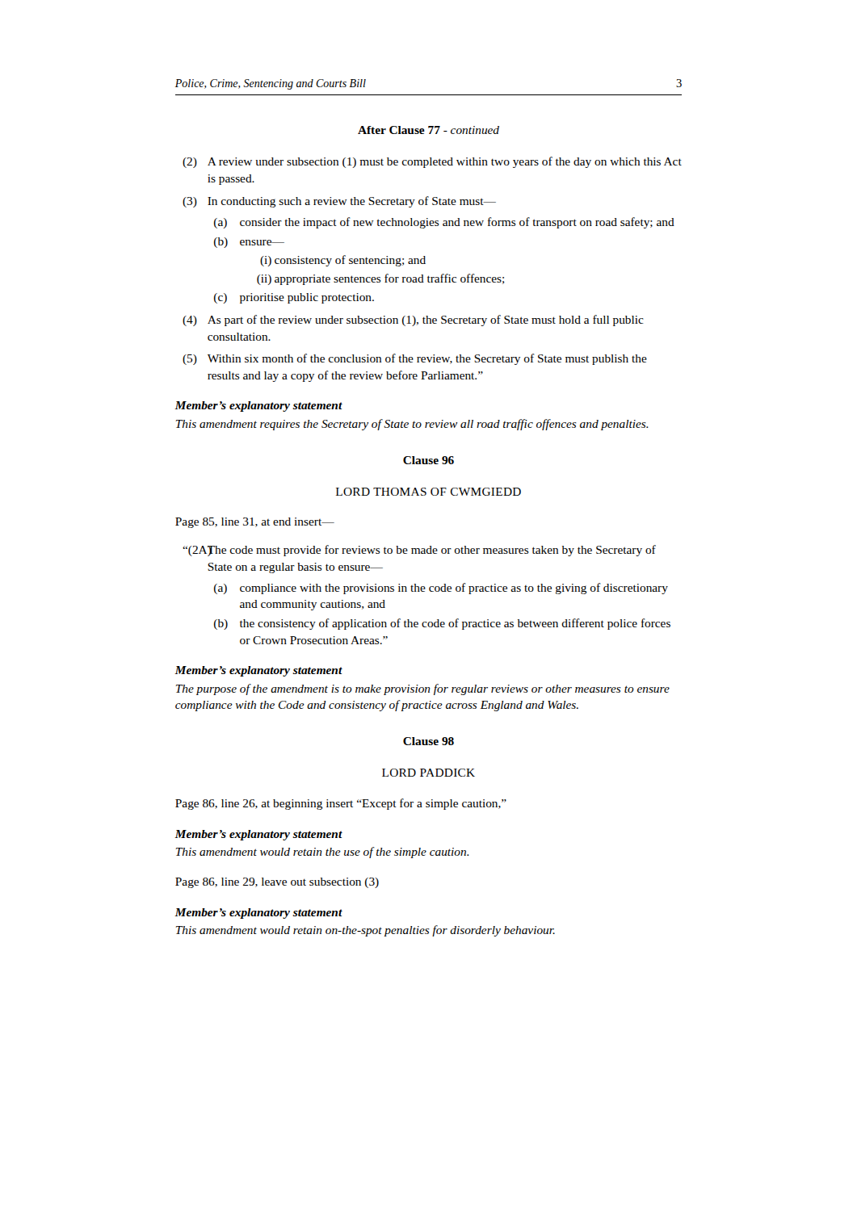Police, Crime, Sentencing and Courts Bill 3
After Clause 77 - continued
(2) A review under subsection (1) must be completed within two years of the day on which this Act is passed.
(3) In conducting such a review the Secretary of State must—
(a) consider the impact of new technologies and new forms of transport on road safety; and
(b) ensure—
(i) consistency of sentencing; and
(ii) appropriate sentences for road traffic offences;
(c) prioritise public protection.
(4) As part of the review under subsection (1), the Secretary of State must hold a full public consultation.
(5) Within six month of the conclusion of the review, the Secretary of State must publish the results and lay a copy of the review before Parliament.”
Member’s explanatory statement
This amendment requires the Secretary of State to review all road traffic offences and penalties.
Clause 96
LORD THOMAS OF CWMGIEDD
Page 85, line 31, at end insert—
“(2A) The code must provide for reviews to be made or other measures taken by the Secretary of State on a regular basis to ensure—
(a) compliance with the provisions in the code of practice as to the giving of discretionary and community cautions, and
(b) the consistency of application of the code of practice as between different police forces or Crown Prosecution Areas.”
Member’s explanatory statement
The purpose of the amendment is to make provision for regular reviews or other measures to ensure compliance with the Code and consistency of practice across England and Wales.
Clause 98
LORD PADDICK
Page 86, line 26, at beginning insert “Except for a simple caution,”
Member’s explanatory statement
This amendment would retain the use of the simple caution.
Page 86, line 29, leave out subsection (3)
Member’s explanatory statement
This amendment would retain on-the-spot penalties for disorderly behaviour.